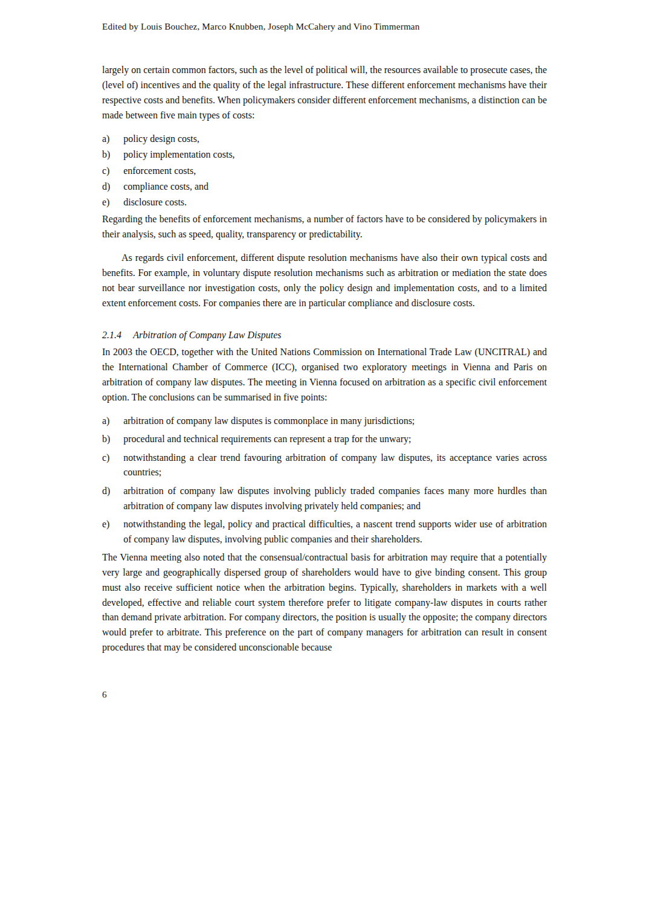Edited by Louis Bouchez, Marco Knubben, Joseph McCahery and Vino Timmerman
largely on certain common factors, such as the level of political will, the resources available to prosecute cases, the (level of) incentives and the quality of the legal infrastructure. These different enforcement mechanisms have their respective costs and benefits. When policymakers consider different enforcement mechanisms, a distinction can be made between five main types of costs:
policy design costs,
policy implementation costs,
enforcement costs,
compliance costs, and
disclosure costs.
Regarding the benefits of enforcement mechanisms, a number of factors have to be considered by policymakers in their analysis, such as speed, quality, transparency or predictability.
As regards civil enforcement, different dispute resolution mechanisms have also their own typical costs and benefits. For example, in voluntary dispute resolution mechanisms such as arbitration or mediation the state does not bear surveillance nor investigation costs, only the policy design and implementation costs, and to a limited extent enforcement costs. For companies there are in particular compliance and disclosure costs.
2.1.4 Arbitration of Company Law Disputes
In 2003 the OECD, together with the United Nations Commission on International Trade Law (UNCITRAL) and the International Chamber of Commerce (ICC), organised two exploratory meetings in Vienna and Paris on arbitration of company law disputes. The meeting in Vienna focused on arbitration as a specific civil enforcement option. The conclusions can be summarised in five points:
arbitration of company law disputes is commonplace in many jurisdictions;
procedural and technical requirements can represent a trap for the unwary;
notwithstanding a clear trend favouring arbitration of company law disputes, its acceptance varies across countries;
arbitration of company law disputes involving publicly traded companies faces many more hurdles than arbitration of company law disputes involving privately held companies; and
notwithstanding the legal, policy and practical difficulties, a nascent trend supports wider use of arbitration of company law disputes, involving public companies and their shareholders.
The Vienna meeting also noted that the consensual/contractual basis for arbitration may require that a potentially very large and geographically dispersed group of shareholders would have to give binding consent. This group must also receive sufficient notice when the arbitration begins. Typically, shareholders in markets with a well developed, effective and reliable court system therefore prefer to litigate company-law disputes in courts rather than demand private arbitration. For company directors, the position is usually the opposite; the company directors would prefer to arbitrate. This preference on the part of company managers for arbitration can result in consent procedures that may be considered unconscionable because
6